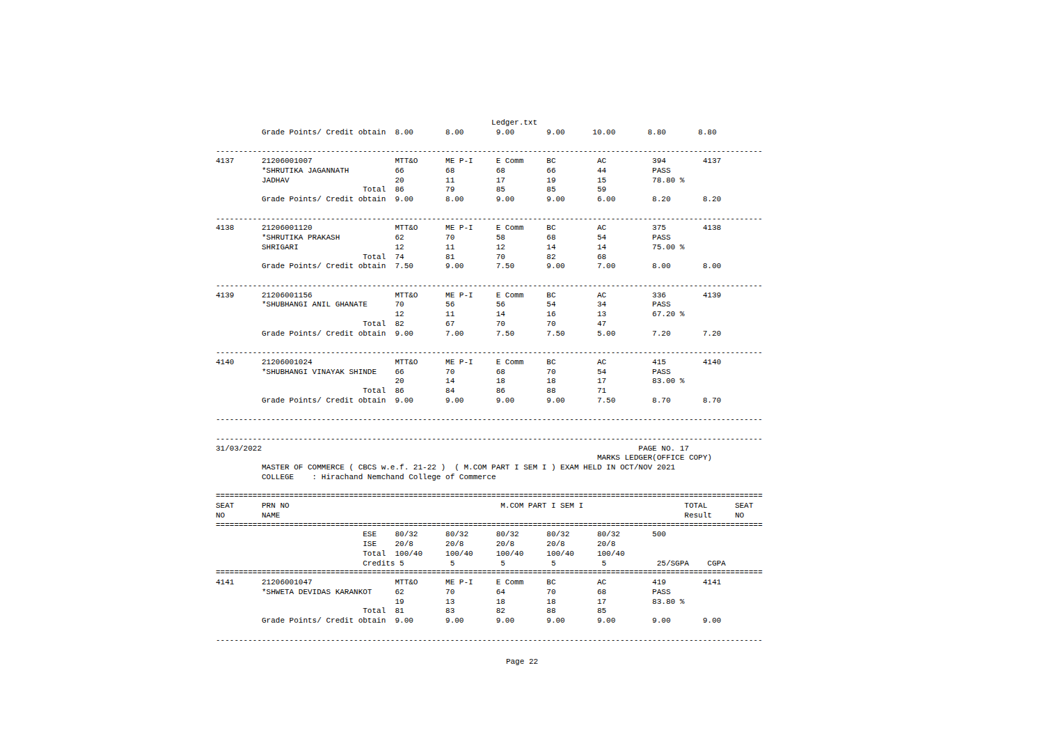Ledger.txt
          Grade Points/ Credit obtain  8.00       8.00       9.00       9.00      10.00       8.80       8.80

-----------------------------------------------------------------------------------------------------------------------
4137      21206001007                  MTT&O      ME P-I     E Comm     BC         AC          394        4137
          *SHRUTIKA JAGANNATH          66         68         68         66         44          PASS
          JADHAV                       20         11         17         19         15          78.80 %
                                Total  86         79         85         85         59
          Grade Points/ Credit obtain  9.00       8.00       9.00       9.00       6.00        8.20       8.20

-----------------------------------------------------------------------------------------------------------------------
4138      21206001120                  MTT&O      ME P-I     E Comm     BC         AC          375        4138
          *SHRUTIKA PRAKASH            62         70         58         68         54          PASS
          SHRIGARI                     12         11         12         14         14          75.00 %
                                Total  74         81         70         82         68
          Grade Points/ Credit obtain  7.50       9.00       7.50       9.00       7.00        8.00       8.00

-----------------------------------------------------------------------------------------------------------------------
4139      21206001156                  MTT&O      ME P-I     E Comm     BC         AC          336        4139
          *SHUBHANGI ANIL GHANATE      70         56         56         54         34          PASS
                                       12         11         14         16         13          67.20 %
                                Total  82         67         70         70         47
          Grade Points/ Credit obtain  9.00       7.00       7.50       7.50       5.00        7.20       7.20

-----------------------------------------------------------------------------------------------------------------------
4140      21206001024                  MTT&O      ME P-I     E Comm     BC         AC          415        4140
          *SHUBHANGI VINAYAK SHINDE    66         70         68         70         54          PASS
                                       20         14         18         18         17          83.00 %
                                Total  86         84         86         88         71
          Grade Points/ Credit obtain  9.00       9.00       9.00       9.00       7.50        8.70       8.70

-----------------------------------------------------------------------------------------------------------------------

-----------------------------------------------------------------------------------------------------------------------
31/03/2022                                                                                  PAGE NO. 17
                                                                                   MARKS LEDGER(OFFICE COPY)
          MASTER OF COMMERCE ( CBCS w.e.f. 21-22 )  ( M.COM PART I SEM I ) EXAM HELD IN OCT/NOV 2021
          COLLEGE    : Hirachand Nemchand College of Commerce

=======================================================================================================================
SEAT      PRN NO                                              M.COM PART I SEM I                      TOTAL      SEAT
NO        NAME                                                                                        Result     NO
=======================================================================================================================
                                ESE    80/32      80/32      80/32      80/32      80/32       500
                                ISE    20/8       20/8       20/8       20/8       20/8
                                Total  100/40     100/40     100/40     100/40     100/40
                                Credits 5          5          5          5          5           25/SGPA    CGPA
=======================================================================================================================
4141      21206001047                  MTT&O      ME P-I     E Comm     BC         AC          419        4141
          *SHWETA DEVIDAS KARANKOT     62         70         64         70         68          PASS
                                       19         13         18         18         17          83.80 %
                                Total  81         83         82         88         85
          Grade Points/ Credit obtain  9.00       9.00       9.00       9.00       9.00        9.00       9.00

-----------------------------------------------------------------------------------------------------------------------
Page 22